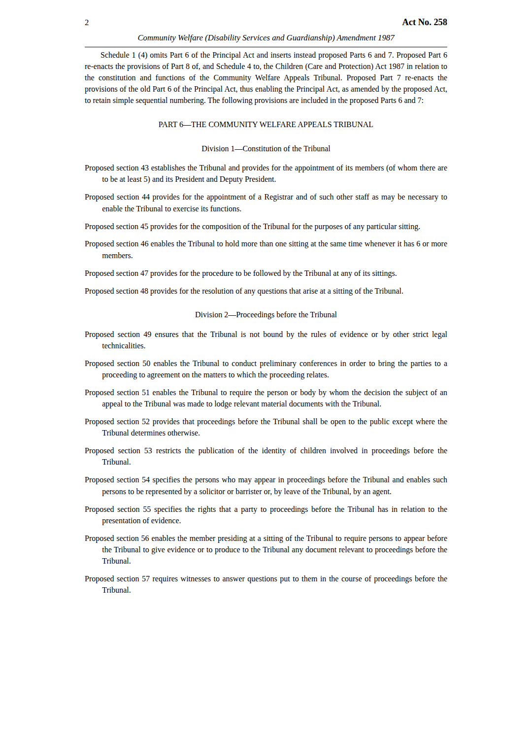2 Act No. 258
Community Welfare (Disability Services and Guardianship) Amendment 1987
Schedule 1 (4) omits Part 6 of the Principal Act and inserts instead proposed Parts 6 and 7. Proposed Part 6 re-enacts the provisions of Part 8 of, and Schedule 4 to, the Children (Care and Protection) Act 1987 in relation to the constitution and functions of the Community Welfare Appeals Tribunal. Proposed Part 7 re-enacts the provisions of the old Part 6 of the Principal Act, thus enabling the Principal Act, as amended by the proposed Act, to retain simple sequential numbering. The following provisions are included in the proposed Parts 6 and 7:
Part 6—The Community Welfare Appeals Tribunal
Division 1—Constitution of the Tribunal
Proposed section 43 establishes the Tribunal and provides for the appointment of its members (of whom there are to be at least 5) and its President and Deputy President.
Proposed section 44 provides for the appointment of a Registrar and of such other staff as may be necessary to enable the Tribunal to exercise its functions.
Proposed section 45 provides for the composition of the Tribunal for the purposes of any particular sitting.
Proposed section 46 enables the Tribunal to hold more than one sitting at the same time whenever it has 6 or more members.
Proposed section 47 provides for the procedure to be followed by the Tribunal at any of its sittings.
Proposed section 48 provides for the resolution of any questions that arise at a sitting of the Tribunal.
Division 2—Proceedings before the Tribunal
Proposed section 49 ensures that the Tribunal is not bound by the rules of evidence or by other strict legal technicalities.
Proposed section 50 enables the Tribunal to conduct preliminary conferences in order to bring the parties to a proceeding to agreement on the matters to which the proceeding relates.
Proposed section 51 enables the Tribunal to require the person or body by whom the decision the subject of an appeal to the Tribunal was made to lodge relevant material documents with the Tribunal.
Proposed section 52 provides that proceedings before the Tribunal shall be open to the public except where the Tribunal determines otherwise.
Proposed section 53 restricts the publication of the identity of children involved in proceedings before the Tribunal.
Proposed section 54 specifies the persons who may appear in proceedings before the Tribunal and enables such persons to be represented by a solicitor or barrister or, by leave of the Tribunal, by an agent.
Proposed section 55 specifies the rights that a party to proceedings before the Tribunal has in relation to the presentation of evidence.
Proposed section 56 enables the member presiding at a sitting of the Tribunal to require persons to appear before the Tribunal to give evidence or to produce to the Tribunal any document relevant to proceedings before the Tribunal.
Proposed section 57 requires witnesses to answer questions put to them in the course of proceedings before the Tribunal.